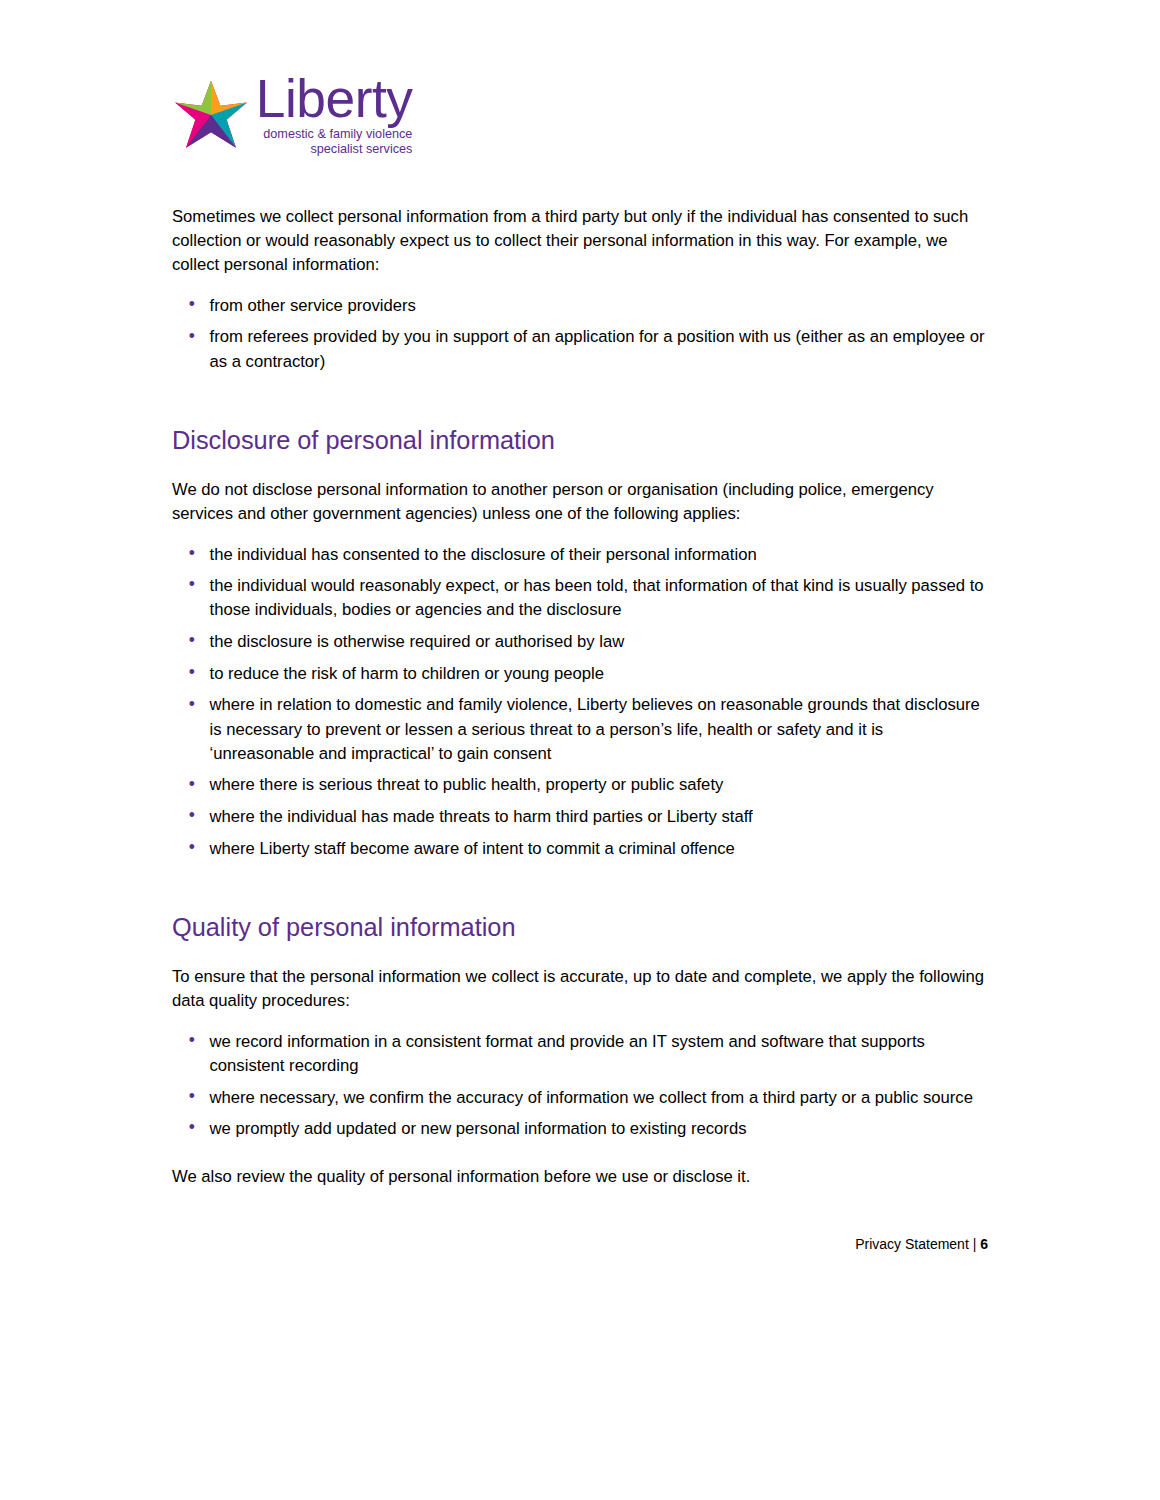Liberty domestic & family violence
specialist services
Sometimes we collect personal information from a third party but only if the individual has consented to such collection or would reasonably expect us to collect their personal information in this way. For example, we collect personal information:
from other service providers
from referees provided by you in support of an application for a position with us (either as an employee or as a contractor)
Disclosure of personal information
We do not disclose personal information to another person or organisation (including police, emergency services and other government agencies) unless one of the following applies:
the individual has consented to the disclosure of their personal information
the individual would reasonably expect, or has been told, that information of that kind is usually passed to those individuals, bodies or agencies and the disclosure
the disclosure is otherwise required or authorised by law
to reduce the risk of harm to children or young people
where in relation to domestic and family violence, Liberty believes on reasonable grounds that disclosure is necessary to prevent or lessen a serious threat to a person’s life, health or safety and it is ‘unreasonable and impractical’ to gain consent
where there is serious threat to public health, property or public safety
where the individual has made threats to harm third parties or Liberty staff
where Liberty staff become aware of intent to commit a criminal offence
Quality of personal information
To ensure that the personal information we collect is accurate, up to date and complete, we apply the following data quality procedures:
we record information in a consistent format and provide an IT system and software that supports consistent recording
where necessary, we confirm the accuracy of information we collect from a third party or a public source
we promptly add updated or new personal information to existing records
We also review the quality of personal information before we use or disclose it.
Privacy Statement | 6